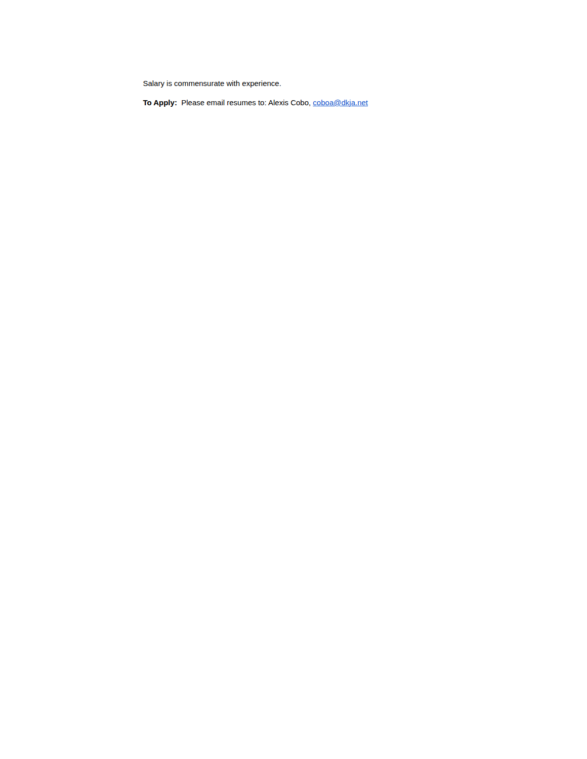Salary is commensurate with experience.
To Apply: Please email resumes to: Alexis Cobo, coboa@dkja.net